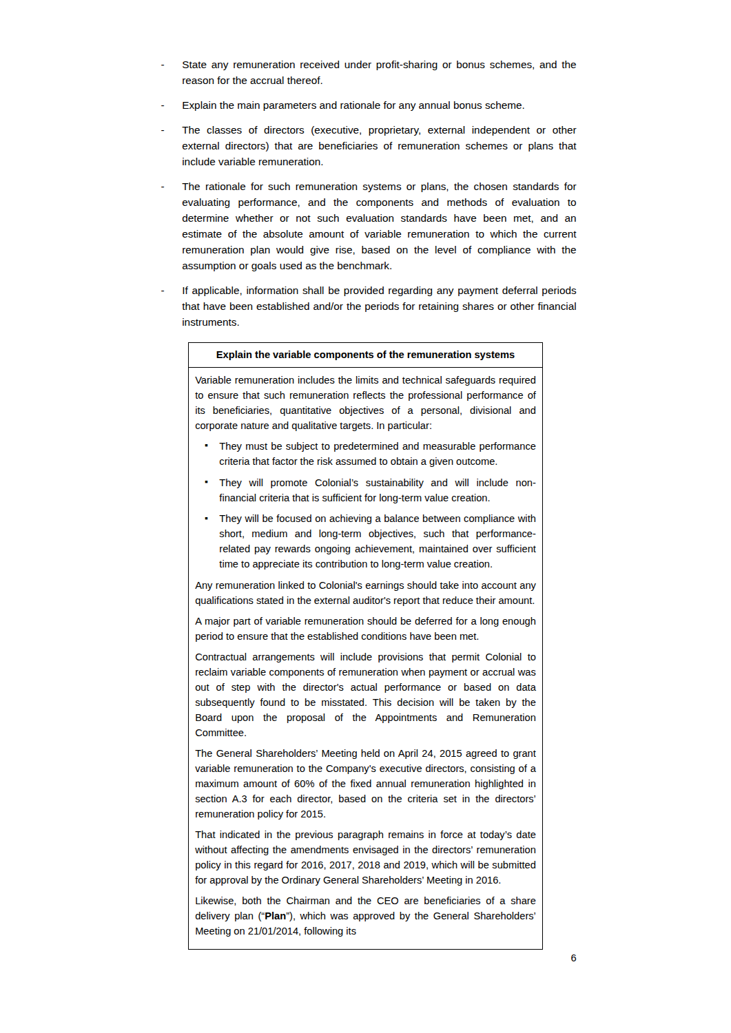State any remuneration received under profit-sharing or bonus schemes, and the reason for the accrual thereof.
Explain the main parameters and rationale for any annual bonus scheme.
The classes of directors (executive, proprietary, external independent or other external directors) that are beneficiaries of remuneration schemes or plans that include variable remuneration.
The rationale for such remuneration systems or plans, the chosen standards for evaluating performance, and the components and methods of evaluation to determine whether or not such evaluation standards have been met, and an estimate of the absolute amount of variable remuneration to which the current remuneration plan would give rise, based on the level of compliance with the assumption or goals used as the benchmark.
If applicable, information shall be provided regarding any payment deferral periods that have been established and/or the periods for retaining shares or other financial instruments.
| Explain the variable components of the remuneration systems |
| --- |
| Variable remuneration includes the limits and technical safeguards required to ensure that such remuneration reflects the professional performance of its beneficiaries, quantitative objectives of a personal, divisional and corporate nature and qualitative targets. In particular: They must be subject to predetermined and measurable performance criteria that factor the risk assumed to obtain a given outcome. They will promote Colonial’s sustainability and will include non-financial criteria that is sufficient for long-term value creation. They will be focused on achieving a balance between compliance with short, medium and long-term objectives, such that performance-related pay rewards ongoing achievement, maintained over sufficient time to appreciate its contribution to long-term value creation. Any remuneration linked to Colonial's earnings should take into account any qualifications stated in the external auditor's report that reduce their amount. A major part of variable remuneration should be deferred for a long enough period to ensure that the established conditions have been met. Contractual arrangements will include provisions that permit Colonial to reclaim variable components of remuneration when payment or accrual was out of step with the director's actual performance or based on data subsequently found to be misstated. This decision will be taken by the Board upon the proposal of the Appointments and Remuneration Committee. The General Shareholders’ Meeting held on April 24, 2015 agreed to grant variable remuneration to the Company's executive directors, consisting of a maximum amount of 60% of the fixed annual remuneration highlighted in section A.3 for each director, based on the criteria set in the directors’ remuneration policy for 2015. That indicated in the previous paragraph remains in force at today’s date without affecting the amendments envisaged in the directors’ remuneration policy in this regard for 2016, 2017, 2018 and 2019, which will be submitted for approval by the Ordinary General Shareholders’ Meeting in 2016. Likewise, both the Chairman and the CEO are beneficiaries of a share delivery plan (“ Plan ”), which was approved by the General Shareholders’ Meeting on 21/01/2014, following its |
6